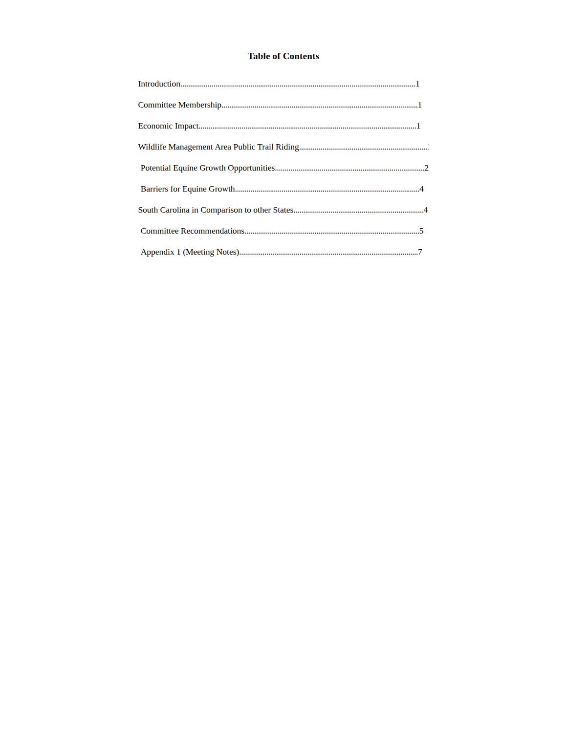Table of Contents
Introduction......................................................................................................................... 1
Committee Membership..................................................................................................... 1
Economic Impact................................................................................................................ 1
Wildlife Management Area Public Trail Riding.................................................................. 1
Potential Equine Growth Opportunities............................................................................. 2
Barriers for Equine Growth............................................................................................... 4
South Carolina in Comparison to other States................................................................... 4
Committee Recommendations.......................................................................................... 5
Appendix 1 (Meeting Notes)............................................................................................ 7